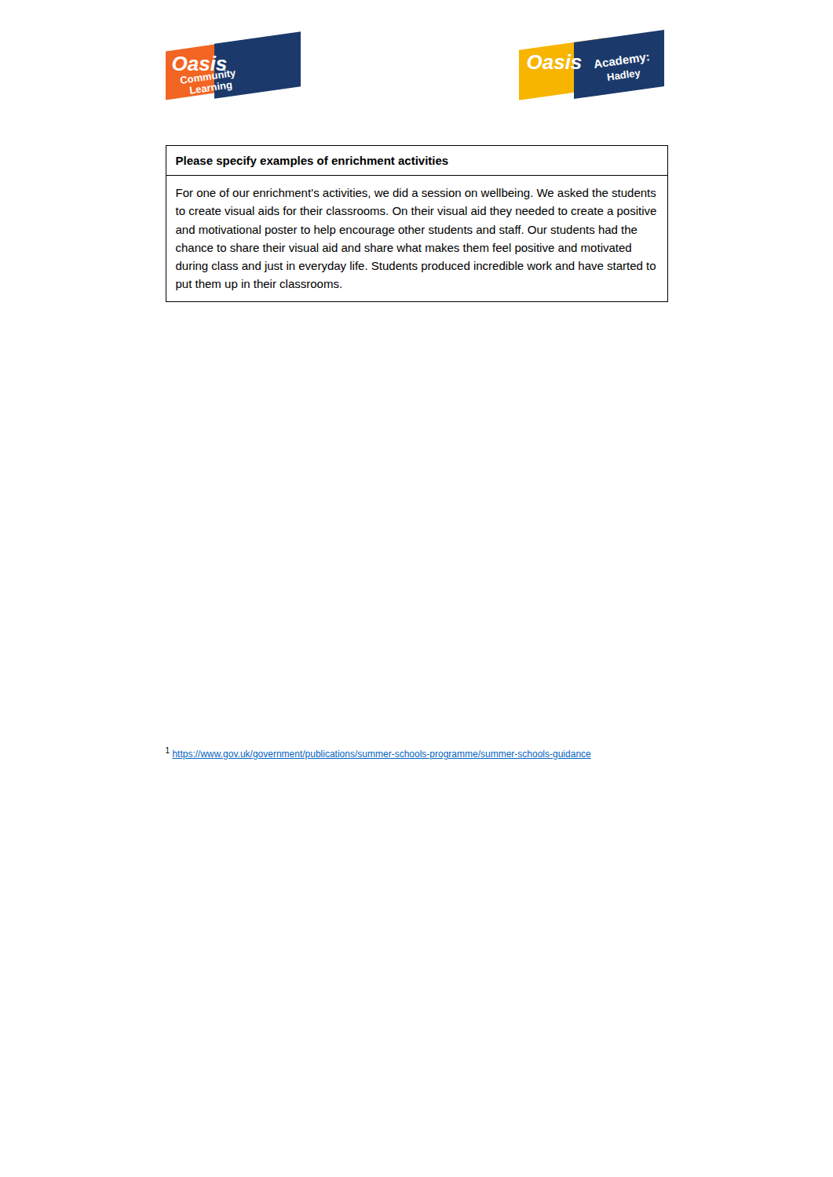Oasis
Community
Learning
Oasis
Academy:
Hadley
| Please specify examples of enrichment activities |
| --- |
| For one of our enrichment’s activities, we did a session on wellbeing. We asked the students to create visual aids for their classrooms. On their visual aid they needed to create a positive and motivational poster to help encourage other students and staff. Our students had the chance to share their visual aid and share what makes them feel positive and motivated during class and just in everyday life. Students produced incredible work and have started to put them up in their classrooms. |
1 https://www.gov.uk/government/publications/summer-schools-programme/summer-schools-guidance